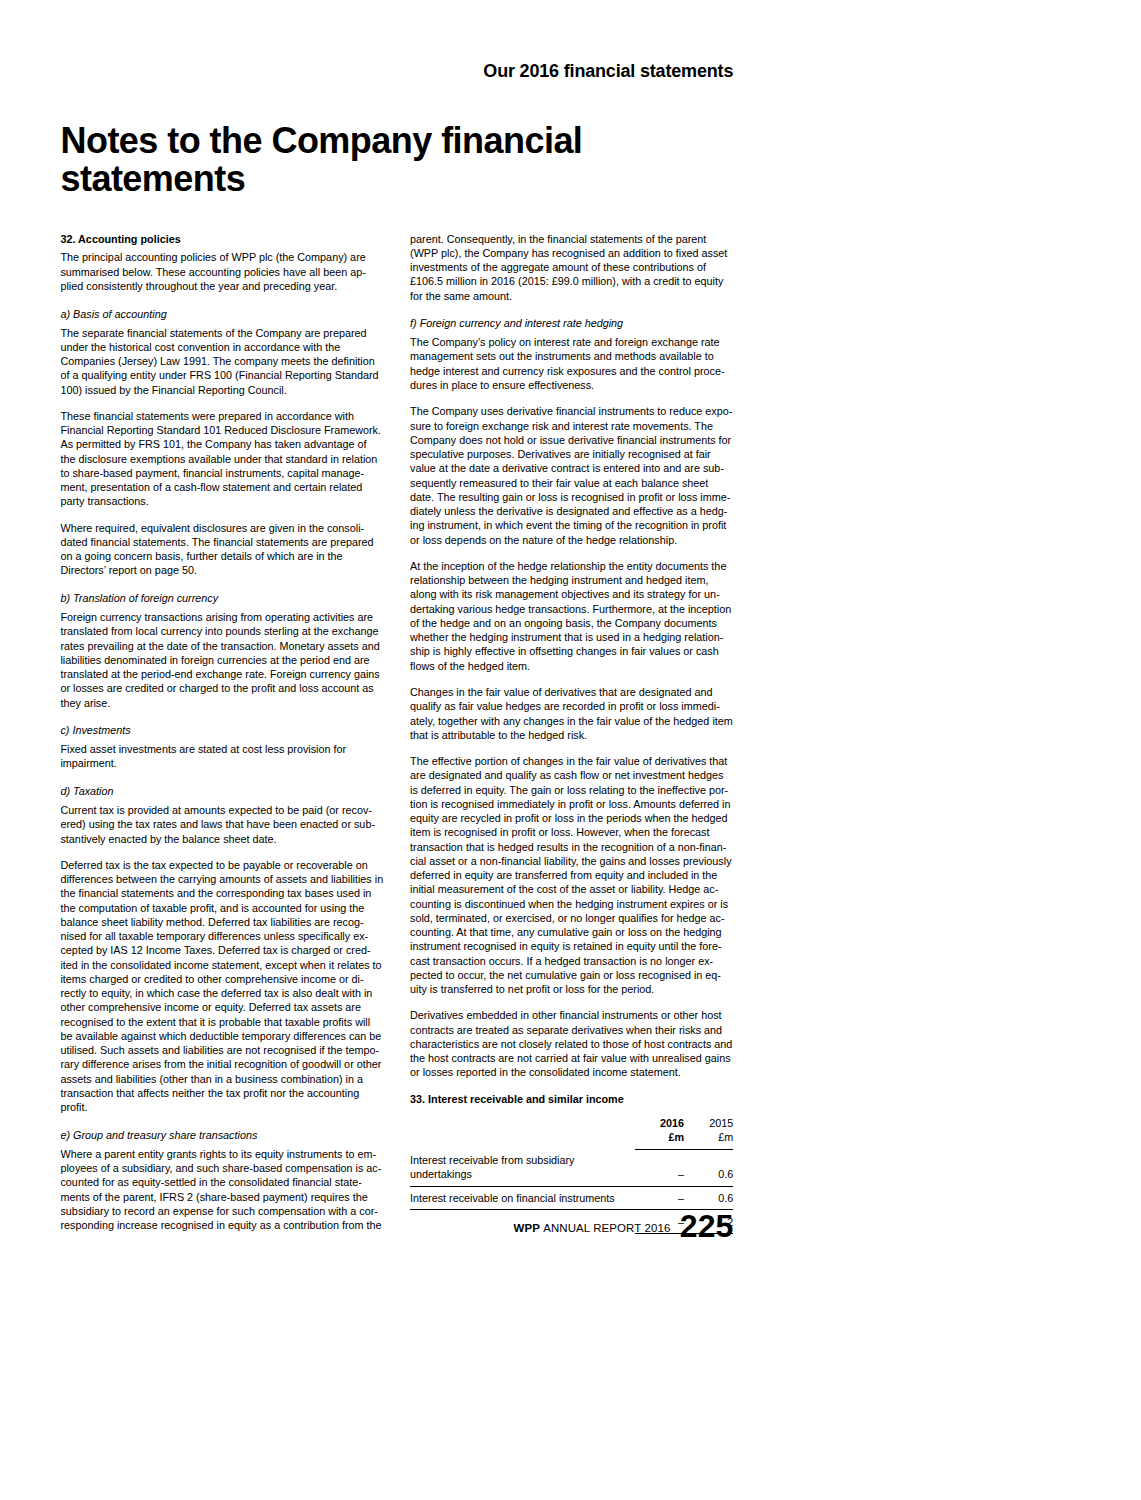Our 2016 financial statements
Notes to the Company financial statements
32. Accounting policies
The principal accounting policies of WPP plc (the Company) are summarised below. These accounting policies have all been applied consistently throughout the year and preceding year.
a) Basis of accounting
The separate financial statements of the Company are prepared under the historical cost convention in accordance with the Companies (Jersey) Law 1991. The company meets the definition of a qualifying entity under FRS 100 (Financial Reporting Standard 100) issued by the Financial Reporting Council.
These financial statements were prepared in accordance with Financial Reporting Standard 101 Reduced Disclosure Framework. As permitted by FRS 101, the Company has taken advantage of the disclosure exemptions available under that standard in relation to share-based payment, financial instruments, capital management, presentation of a cash-flow statement and certain related party transactions.
Where required, equivalent disclosures are given in the consolidated financial statements. The financial statements are prepared on a going concern basis, further details of which are in the Directors’ report on page 50.
b) Translation of foreign currency
Foreign currency transactions arising from operating activities are translated from local currency into pounds sterling at the exchange rates prevailing at the date of the transaction. Monetary assets and liabilities denominated in foreign currencies at the period end are translated at the period-end exchange rate. Foreign currency gains or losses are credited or charged to the profit and loss account as they arise.
c) Investments
Fixed asset investments are stated at cost less provision for impairment.
d) Taxation
Current tax is provided at amounts expected to be paid (or recovered) using the tax rates and laws that have been enacted or substantively enacted by the balance sheet date.
Deferred tax is the tax expected to be payable or recoverable on differences between the carrying amounts of assets and liabilities in the financial statements and the corresponding tax bases used in the computation of taxable profit, and is accounted for using the balance sheet liability method. Deferred tax liabilities are recognised for all taxable temporary differences unless specifically excepted by IAS 12 Income Taxes. Deferred tax is charged or credited in the consolidated income statement, except when it relates to items charged or credited to other comprehensive income or directly to equity, in which case the deferred tax is also dealt with in other comprehensive income or equity. Deferred tax assets are recognised to the extent that it is probable that taxable profits will be available against which deductible temporary differences can be utilised. Such assets and liabilities are not recognised if the temporary difference arises from the initial recognition of goodwill or other assets and liabilities (other than in a business combination) in a transaction that affects neither the tax profit nor the accounting profit.
e) Group and treasury share transactions
Where a parent entity grants rights to its equity instruments to employees of a subsidiary, and such share-based compensation is accounted for as equity-settled in the consolidated financial statements of the parent, IFRS 2 (share-based payment) requires the subsidiary to record an expense for such compensation with a corresponding increase recognised in equity as a contribution from the parent. Consequently, in the financial statements of the parent (WPP plc), the Company has recognised an addition to fixed asset investments of the aggregate amount of these contributions of £106.5 million in 2016 (2015: £99.0 million), with a credit to equity for the same amount.
f) Foreign currency and interest rate hedging
The Company’s policy on interest rate and foreign exchange rate management sets out the instruments and methods available to hedge interest and currency risk exposures and the control procedures in place to ensure effectiveness.
The Company uses derivative financial instruments to reduce exposure to foreign exchange risk and interest rate movements. The Company does not hold or issue derivative financial instruments for speculative purposes. Derivatives are initially recognised at fair value at the date a derivative contract is entered into and are subsequently remeasured to their fair value at each balance sheet date. The resulting gain or loss is recognised in profit or loss immediately unless the derivative is designated and effective as a hedging instrument, in which event the timing of the recognition in profit or loss depends on the nature of the hedge relationship.
At the inception of the hedge relationship the entity documents the relationship between the hedging instrument and hedged item, along with its risk management objectives and its strategy for undertaking various hedge transactions. Furthermore, at the inception of the hedge and on an ongoing basis, the Company documents whether the hedging instrument that is used in a hedging relationship is highly effective in offsetting changes in fair values or cash flows of the hedged item.
Changes in the fair value of derivatives that are designated and qualify as fair value hedges are recorded in profit or loss immediately, together with any changes in the fair value of the hedged item that is attributable to the hedged risk.
The effective portion of changes in the fair value of derivatives that are designated and qualify as cash flow or net investment hedges is deferred in equity. The gain or loss relating to the ineffective portion is recognised immediately in profit or loss. Amounts deferred in equity are recycled in profit or loss in the periods when the hedged item is recognised in profit or loss. However, when the forecast transaction that is hedged results in the recognition of a non-financial asset or a non-financial liability, the gains and losses previously deferred in equity are transferred from equity and included in the initial measurement of the cost of the asset or liability. Hedge accounting is discontinued when the hedging instrument expires or is sold, terminated, or exercised, or no longer qualifies for hedge accounting. At that time, any cumulative gain or loss on the hedging instrument recognised in equity is retained in equity until the forecast transaction occurs. If a hedged transaction is no longer expected to occur, the net cumulative gain or loss recognised in equity is transferred to net profit or loss for the period.
Derivatives embedded in other financial instruments or other host contracts are treated as separate derivatives when their risks and characteristics are not closely related to those of host contracts and the host contracts are not carried at fair value with unrealised gains or losses reported in the consolidated income statement.
33. Interest receivable and similar income
| | 2016 £m | 2015 £m |
| --- | --- | --- |
| Interest receivable from subsidiary undertakings | – | 0.6 |
| Interest receivable on financial instruments | – | 0.6 |
| | – | 1.2 |
WPP ANNUAL REPORT 2016225